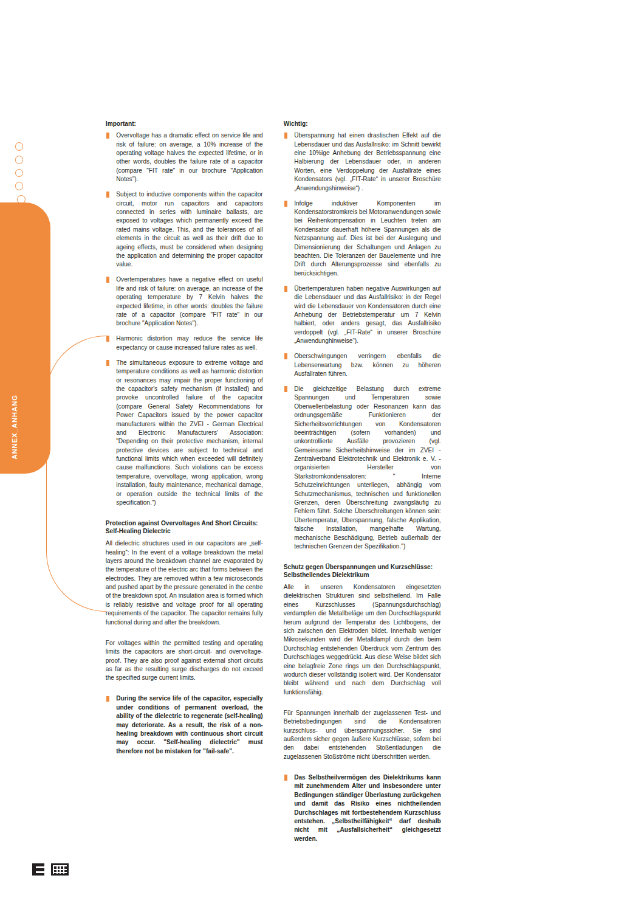ANNEX_ANHANG
Important:
Overvoltage has a dramatic effect on service life and risk of failure: on average, a 10% increase of the operating voltage halves the expected lifetime, or in other words, doubles the failure rate of a capacitor (compare "FIT rate" in our brochure "Application Notes").
Subject to inductive components within the capacitor circuit, motor run capacitors and capacitors connected in series with luminaire ballasts, are exposed to voltages which permanently exceed the rated mains voltage. This, and the tolerances of all elements in the circuit as well as their drift due to ageing effects, must be considered when designing the application and determining the proper capacitor value.
Overtemperatures have a negative effect on useful life and risk of failure: on average, an increase of the operating temperature by 7 Kelvin halves the expected lifetime, in other words: doubles the failure rate of a capacitor (compare "FIT rate" in our brochure "Application Notes").
Harmonic distortion may reduce the service life expectancy or cause increased failure rates as well.
The simultaneous exposure to extreme voltage and temperature conditions as well as harmonic distortion or resonances may impair the proper functioning of the capacitor's safety mechanism (if installed) and provoke uncontrolled failure of the capacitor (compare General Safety Recommendations for Power Capacitors issued by the power capacitor manufacturers within the ZVEI - German Electrical and Electronic Manufacturers' Association: "Depending on their protective mechanism, internal protective devices are subject to technical and functional limits which when exceeded will definitely cause malfunctions. Such violations can be excess temperature, overvoltage, wrong application, wrong installation, faulty maintenance, mechanical damage, or operation outside the technical limits of the specification.")
Protection against Overvoltages And Short Circuits:
Self-Healing Dielectric
All dielectric structures used in our capacitors are „self-healing“: In the event of a voltage breakdown the metal layers around the breakdown channel are evaporated by the temperature of the electric arc that forms between the electrodes. They are removed within a few microseconds and pushed apart by the pressure generated in the centre of the breakdown spot. An insulation area is formed which is reliably resistive and voltage proof for all operating requirements of the capacitor. The capacitor remains fully functional during and after the breakdown.
For voltages within the permitted testing and operating limits the capacitors are short-circuit- and overvoltage-proof. They are also proof against external short circuits as far as the resulting surge discharges do not exceed the specified surge current limits.
During the service life of the capacitor, especially under conditions of permanent overload, the ability of the dielectric to regenerate (self-healing) may deteriorate. As a result, the risk of a non-healing breakdown with continuous short circuit may occur. "Self-healing dielectric" must therefore not be mistaken for "fail-safe".
Wichtig:
Überspannung hat einen drastischen Effekt auf die Lebensdauer und das Ausfallrisiko: im Schnitt bewirkt eine 10%ige Anhebung der Betriebsspannung eine Halbierung der Lebensdauer oder, in anderen Worten, eine Verdoppelung der Ausfallrate eines Kondensators (vgl. „FIT-Rate“ in unserer Broschüre „Anwendungshinweise“) .
Infolge induktiver Komponenten im Kondensatorstromkreis bei Motoranwendungen sowie bei Reihenkompensation in Leuchten treten am Kondensator dauerhaft höhere Spannungen als die Netzspannung auf. Dies ist bei der Auslegung und Dimensionierung der Schaltungen und Anlagen zu beachten. Die Toleranzen der Bauelemente und ihre Drift durch Alterungsprozesse sind ebenfalls zu berücksichtigen.
Übertemperaturen haben negative Auswirkungen auf die Lebensdauer und das Ausfallrisiko: in der Regel wird die Lebensdauer von Kondensatoren durch eine Anhebung der Betriebstemperatur um 7 Kelvin halbiert, oder anders gesagt, das Ausfallrisiko verdoppelt (vgl. „FIT-Rate“ in unserer Broschüre „Anwendunghinweise“).
Oberschwingungen verringern ebenfalls die Lebenserwartung bzw. können zu höheren Ausfallraten führen.
Die gleichzeitige Belastung durch extreme Spannungen und Temperaturen sowie Oberwellenbelastung oder Resonanzen kann das ordnungsgemäße Funktionieren der Sicherheitsvorrichtungen von Kondensatoren beeinträchtigen (sofern vorhanden) und unkontrollierte Ausfälle provozieren (vgl. Gemeinsame Sicherheitshinweise der im ZVEI - Zentralverband Elektrotechnik und Elektronik e. V. - organisierten Hersteller von Starkstromkondensatoren: " Interne Schutzeinrichtungen unterliegen, abhängig vom Schutzmechanismus, technischen und funktionellen Grenzen, deren Überschreitung zwangsläufig zu Fehlern führt. Solche Überschreitungen können sein: Übertemperatur, Überspannung, falsche Applikation, falsche Installation, mangelhafte Wartung, mechanische Beschädigung, Betrieb außerhalb der technischen Grenzen der Spezifikation.")
Schutz gegen Überspannungen und Kurzschlüsse: Selbstheilendes Dielektrikum
Alle in unseren Kondensatoren eingesetzten dielektrischen Strukturen sind selbstheilend. Im Falle eines Kurzschlusses (Spannungsdurchschlag) verdampfen die Metallbeläge um den Durchschlagspunkt herum aufgrund der Temperatur des Lichtbogens, der sich zwischen den Elektroden bildet. Innerhalb weniger Mikrosekunden wird der Metalldampf durch den beim Durchschlag entstehenden Überdruck vom Zentrum des Durchschlages weggedrückt. Aus diese Weise bildet sich eine belagfreie Zone rings um den Durchschlagspunkt, wodurch dieser vollständig isoliert wird. Der Kondensator bleibt während und nach dem Durchschlag voll funktionsfähig.
Für Spannungen innerhalb der zugelassenen Test- und Betriebsbedingungen sind die Kondensatoren kurzschluss- und überspannungssicher. Sie sind außerdem sicher gegen äußere Kurzschlüsse, sofern bei den dabei entstehenden Stoßentladungen die zugelassenen Stoßströme nicht überschritten werden.
Das Selbstheilvermögen des Dielektrikums kann mit zunehmendem Alter und insbesondere unter Bedingungen ständiger Überlastung zurückgehen und damit das Risiko eines nichtheilenden Durchschlages mit fortbestehendem Kurzschluss entstehen. „Selbstheilfähigkeit“ darf deshalb nicht mit „Ausfallsicherheit“ gleichgesetzt werden.